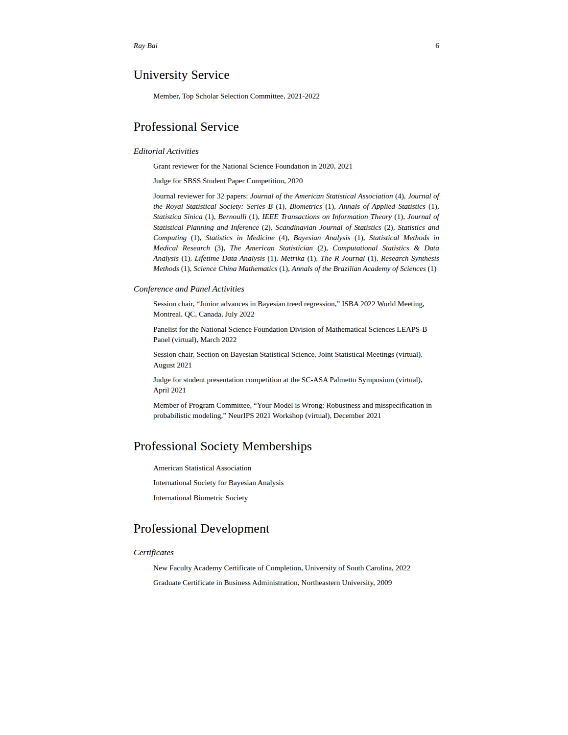Ray Bai 6
University Service
Member, Top Scholar Selection Committee, 2021-2022
Professional Service
Editorial Activities
Grant reviewer for the National Science Foundation in 2020, 2021
Judge for SBSS Student Paper Competition, 2020
Journal reviewer for 32 papers: Journal of the American Statistical Association (4), Journal of the Royal Statistical Society: Series B (1), Biometrics (1), Annals of Applied Statistics (1), Statistica Sinica (1), Bernoulli (1), IEEE Transactions on Information Theory (1), Journal of Statistical Planning and Inference (2), Scandinavian Journal of Statistics (2), Statistics and Computing (1), Statistics in Medicine (4), Bayesian Analysis (1), Statistical Methods in Medical Research (3), The American Statistician (2), Computational Statistics & Data Analysis (1), Lifetime Data Analysis (1), Metrika (1), The R Journal (1), Research Synthesis Methods (1), Science China Mathematics (1), Annals of the Brazilian Academy of Sciences (1)
Conference and Panel Activities
Session chair, “Junior advances in Bayesian treed regression,” ISBA 2022 World Meeting, Montreal, QC, Canada, July 2022
Panelist for the National Science Foundation Division of Mathematical Sciences LEAPS-B Panel (virtual), March 2022
Session chair, Section on Bayesian Statistical Science, Joint Statistical Meetings (virtual), August 2021
Judge for student presentation competition at the SC-ASA Palmetto Symposium (virtual), April 2021
Member of Program Committee, “Your Model is Wrong: Robustness and misspecification in probabilistic modeling,” NeurIPS 2021 Workshop (virtual), December 2021
Professional Society Memberships
American Statistical Association
International Society for Bayesian Analysis
International Biometric Society
Professional Development
Certificates
New Faculty Academy Certificate of Completion, University of South Carolina, 2022
Graduate Certificate in Business Administration, Northeastern University, 2009